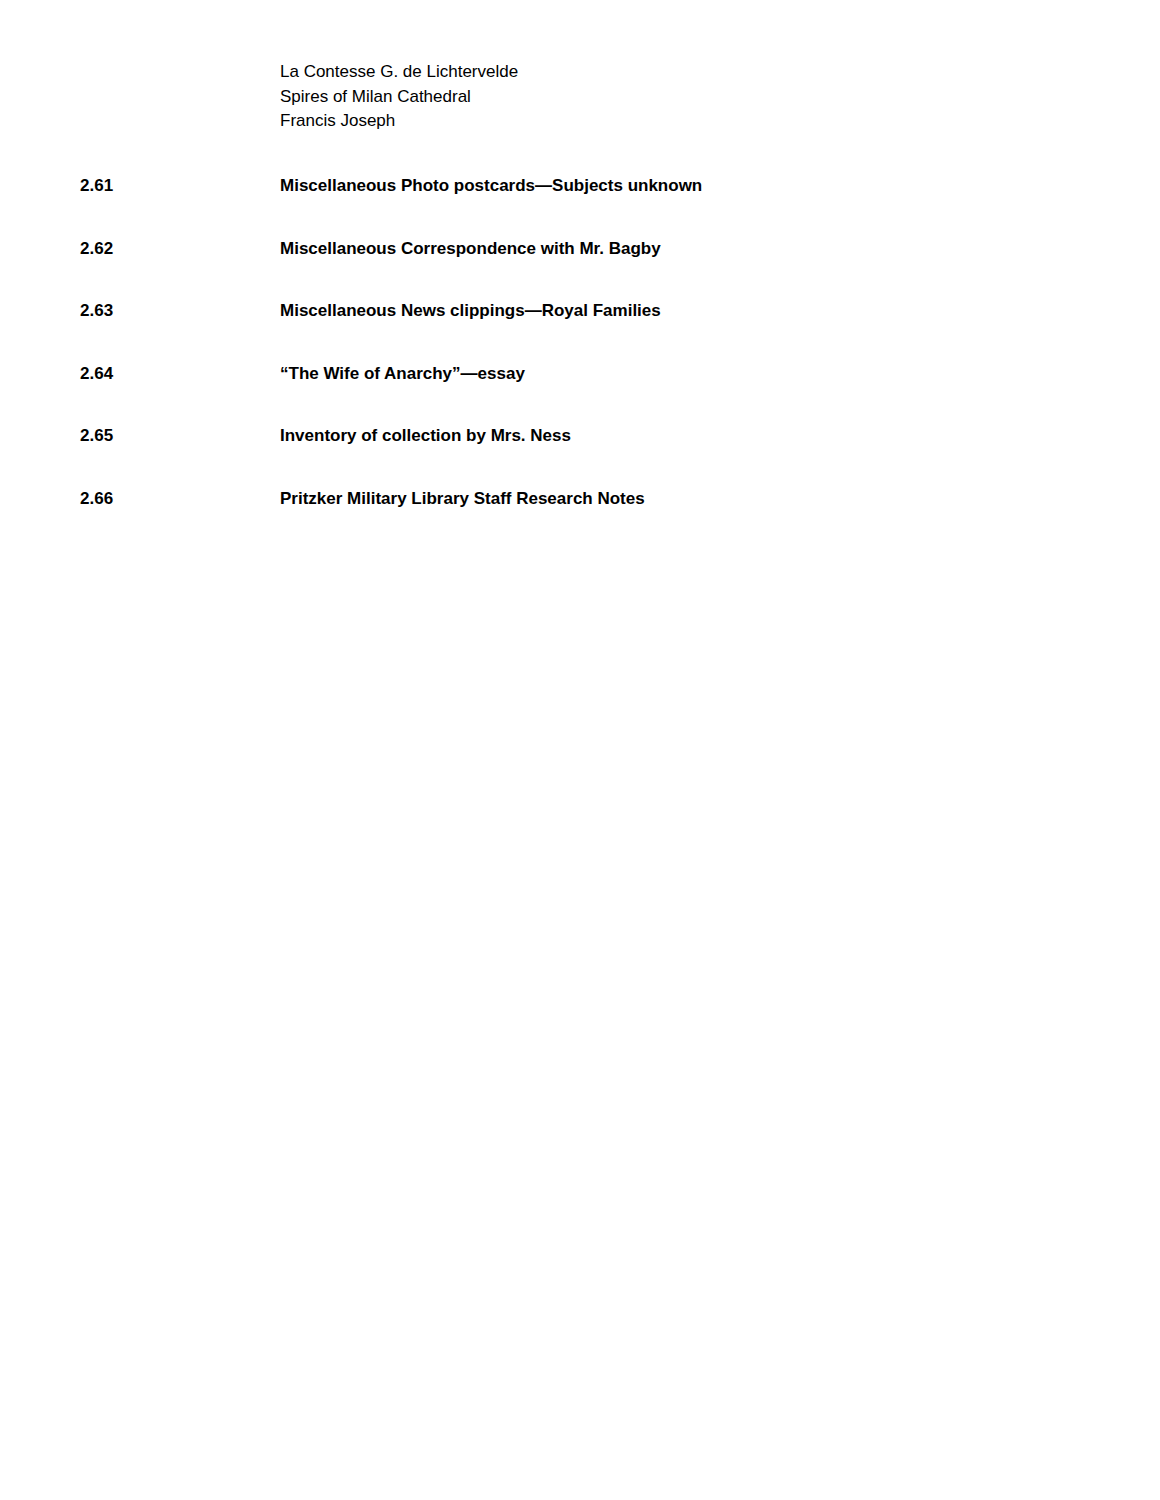La Contesse G. de Lichtervelde
Spires of Milan Cathedral
Francis Joseph
2.61
Miscellaneous Photo postcards—Subjects unknown
2.62
Miscellaneous Correspondence with Mr. Bagby
2.63
Miscellaneous News clippings—Royal Families
2.64
“The Wife of Anarchy”—essay
2.65
Inventory of collection by Mrs. Ness
2.66
Pritzker Military Library Staff Research Notes